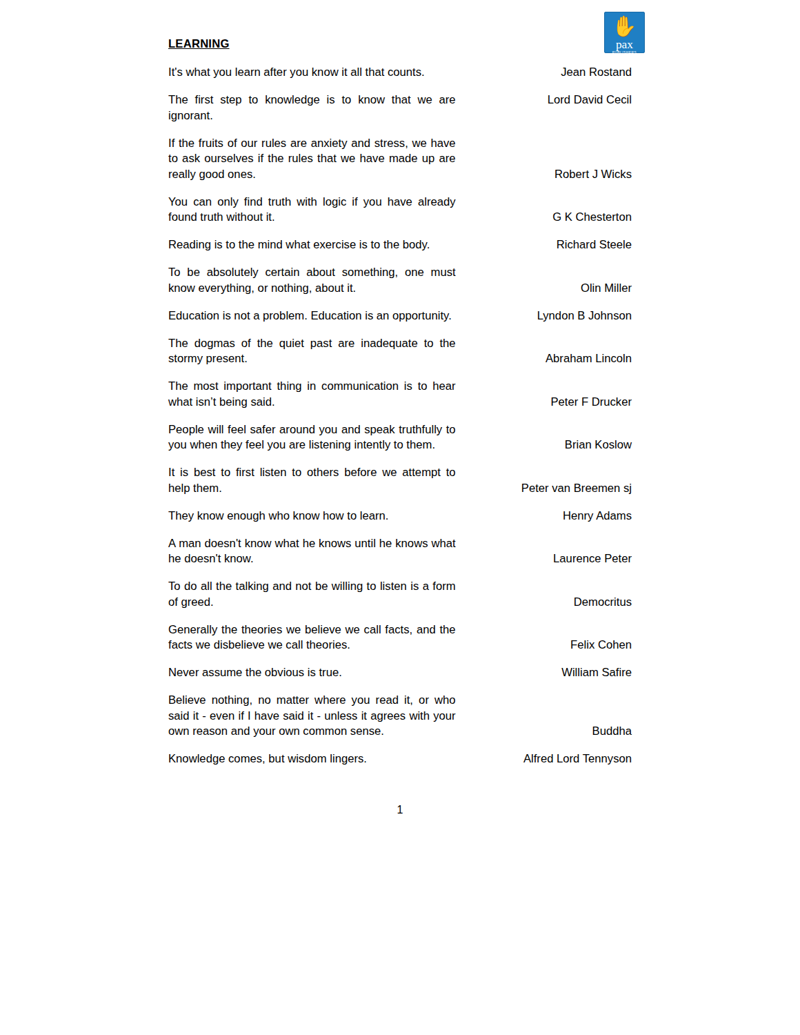✋ pax publishers
LEARNING
| It's what you learn after you know it all that counts. | Jean Rostand |
| The first step to knowledge is to know that we are ignorant. | Lord David Cecil |
| If the fruits of our rules are anxiety and stress, we have to ask ourselves if the rules that we have made up are really good ones. | Robert J Wicks |
| You can only find truth with logic if you have already found truth without it. | G K Chesterton |
| Reading is to the mind what exercise is to the body. | Richard Steele |
| To be absolutely certain about something, one must know everything, or nothing, about it. | Olin Miller |
| Education is not a problem. Education is an opportunity. | Lyndon B Johnson |
| The dogmas of the quiet past are inadequate to the stormy present. | Abraham Lincoln |
| The most important thing in communication is to hear what isn’t being said. | Peter F Drucker |
| People will feel safer around you and speak truthfully to you when they feel you are listening intently to them. | Brian Koslow |
| It is best to first listen to others before we attempt to help them. | Peter van Breemen sj |
| They know enough who know how to learn. | Henry Adams |
| A man doesn't know what he knows until he knows what he doesn't know. | Laurence Peter |
| To do all the talking and not be willing to listen is a form of greed. | Democritus |
| Generally the theories we believe we call facts, and the facts we disbelieve we call theories. | Felix Cohen |
| Never assume the obvious is true. | William Safire |
| Believe nothing, no matter where you read it, or who said it - even if I have said it - unless it agrees with your own reason and your own common sense. | Buddha |
| Knowledge comes, but wisdom lingers. | Alfred Lord Tennyson |
1